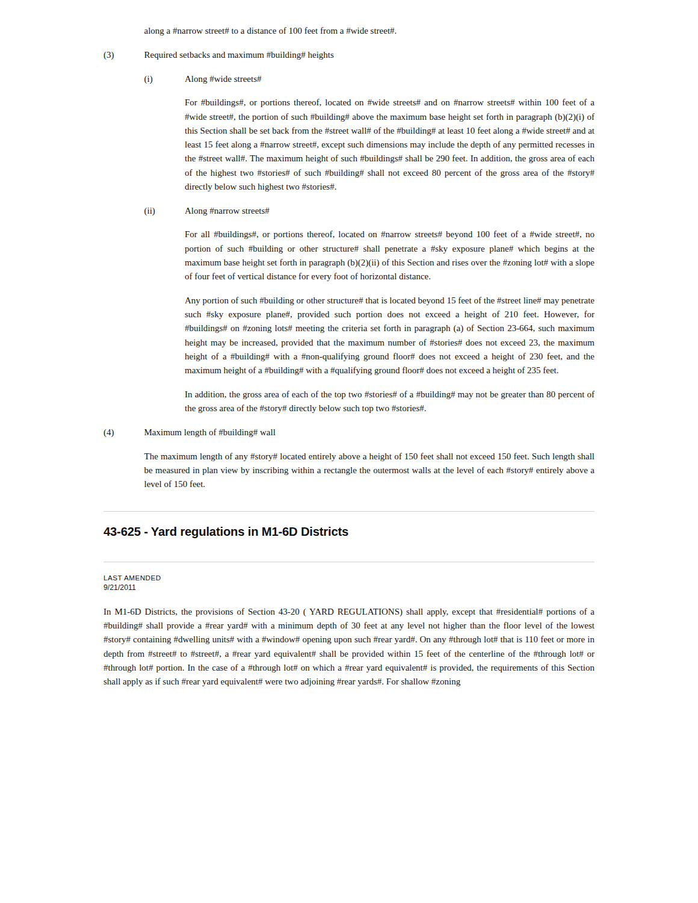along a #narrow street# to a distance of 100 feet from a #wide street#.
(3)
Required setbacks and maximum #building# heights
(i)
Along #wide streets#
For #buildings#, or portions thereof, located on #wide streets# and on #narrow streets# within 100 feet of a #wide street#, the portion of such #building# above the maximum base height set forth in paragraph (b)(2)(i) of this Section shall be set back from the #street wall# of the #building# at least 10 feet along a #wide street# and at least 15 feet along a #narrow street#, except such dimensions may include the depth of any permitted recesses in the #street wall#. The maximum height of such #buildings# shall be 290 feet. In addition, the gross area of each of the highest two #stories# of such #building# shall not exceed 80 percent of the gross area of the #story# directly below such highest two #stories#.
(ii)
Along #narrow streets#
For all #buildings#, or portions thereof, located on #narrow streets# beyond 100 feet of a #wide street#, no portion of such #building or other structure# shall penetrate a #sky exposure plane# which begins at the maximum base height set forth in paragraph (b)(2)(ii) of this Section and rises over the #zoning lot# with a slope of four feet of vertical distance for every foot of horizontal distance.
Any portion of such #building or other structure# that is located beyond 15 feet of the #street line# may penetrate such #sky exposure plane#, provided such portion does not exceed a height of 210 feet. However, for #buildings# on #zoning lots# meeting the criteria set forth in paragraph (a) of Section 23-664, such maximum height may be increased, provided that the maximum number of #stories# does not exceed 23, the maximum height of a #building# with a #non-qualifying ground floor# does not exceed a height of 230 feet, and the maximum height of a #building# with a #qualifying ground floor# does not exceed a height of 235 feet.
In addition, the gross area of each of the top two #stories# of a #building# may not be greater than 80 percent of the gross area of the #story# directly below such top two #stories#.
(4)
Maximum length of #building# wall
The maximum length of any #story# located entirely above a height of 150 feet shall not exceed 150 feet. Such length shall be measured in plan view by inscribing within a rectangle the outermost walls at the level of each #story# entirely above a level of 150 feet.
43-625 - Yard regulations in M1-6D Districts
Last Amended
9/21/2011
In M1-6D Districts, the provisions of Section 43-20 ( YARD REGULATIONS) shall apply, except that #residential# portions of a #building# shall provide a #rear yard# with a minimum depth of 30 feet at any level not higher than the floor level of the lowest #story# containing #dwelling units# with a #window# opening upon such #rear yard#. On any #through lot# that is 110 feet or more in depth from #street# to #street#, a #rear yard equivalent# shall be provided within 15 feet of the centerline of the #through lot# or #through lot# portion. In the case of a #through lot# on which a #rear yard equivalent# is provided, the requirements of this Section shall apply as if such #rear yard equivalent# were two adjoining #rear yards#. For shallow #zoning